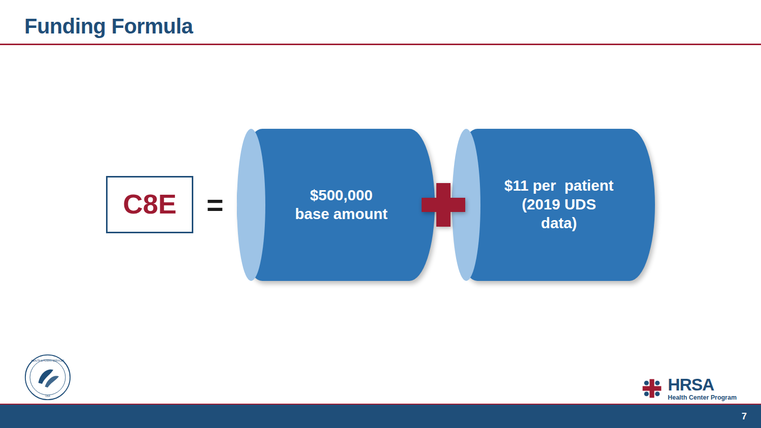Funding Formula
C8E
=
$500,000
base amount
$11 per patient
(2019 UDS
data)
HEALTH & HUMAN SERVICES USA
HRSA Health Center Program
7